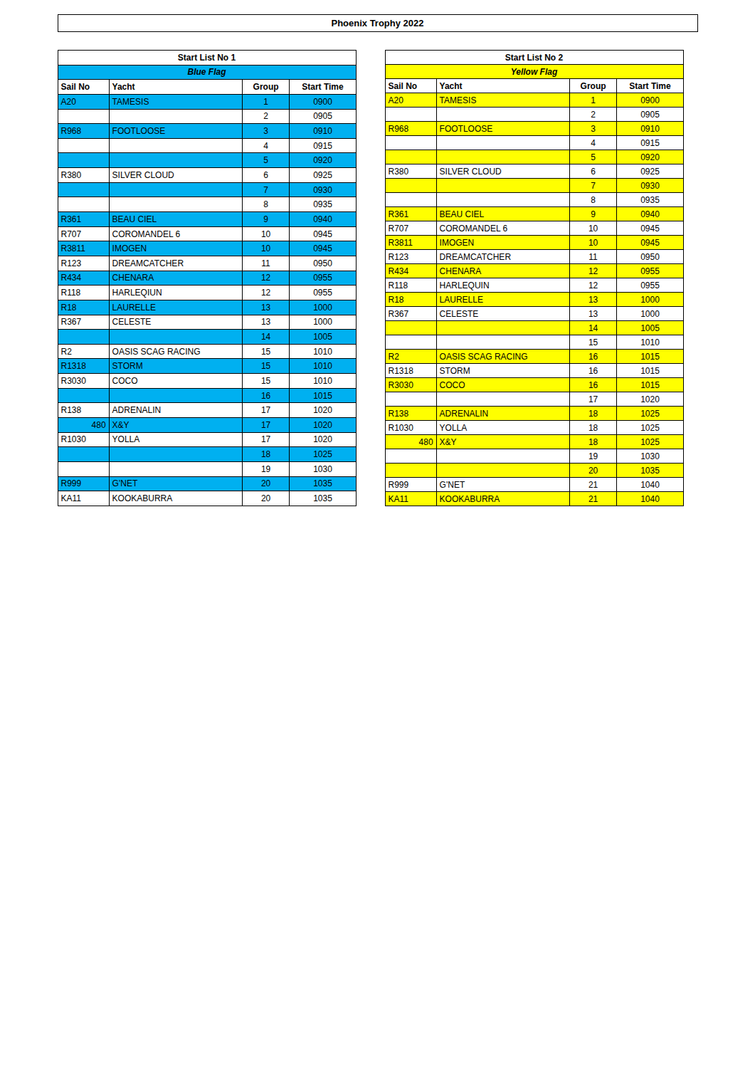Phoenix Trophy 2022
| Start List No 1 |
| Blue Flag |
| Sail No | Yacht | Group | Start Time |
| A20 | TAMESIS | 1 | 0900 |
| | | 2 | 0905 |
| R968 | FOOTLOOSE | 3 | 0910 |
| | | 4 | 0915 |
| | | 5 | 0920 |
| R380 | SILVER CLOUD | 6 | 0925 |
| | | 7 | 0930 |
| | | 8 | 0935 |
| R361 | BEAU CIEL | 9 | 0940 |
| R707 | COROMANDEL 6 | 10 | 0945 |
| R3811 | IMOGEN | 10 | 0945 |
| R123 | DREAMCATCHER | 11 | 0950 |
| R434 | CHENARA | 12 | 0955 |
| R118 | HARLEQIUN | 12 | 0955 |
| R18 | LAURELLE | 13 | 1000 |
| R367 | CELESTE | 13 | 1000 |
| | | 14 | 1005 |
| R2 | OASIS SCAG RACING | 15 | 1010 |
| R1318 | STORM | 15 | 1010 |
| R3030 | COCO | 15 | 1010 |
| | | 16 | 1015 |
| R138 | ADRENALIN | 17 | 1020 |
| 480 | X&Y | 17 | 1020 |
| R1030 | YOLLA | 17 | 1020 |
| | | 18 | 1025 |
| | | 19 | 1030 |
| R999 | G'NET | 20 | 1035 |
| KA11 | KOOKABURRA | 20 | 1035 |
| Start List No 2 |
| Yellow Flag |
| Sail No | Yacht | Group | Start Time |
| A20 | TAMESIS | 1 | 0900 |
| | | 2 | 0905 |
| R968 | FOOTLOOSE | 3 | 0910 |
| | | 4 | 0915 |
| | | 5 | 0920 |
| R380 | SILVER CLOUD | 6 | 0925 |
| | | 7 | 0930 |
| | | 8 | 0935 |
| R361 | BEAU CIEL | 9 | 0940 |
| R707 | COROMANDEL 6 | 10 | 0945 |
| R3811 | IMOGEN | 10 | 0945 |
| R123 | DREAMCATCHER | 11 | 0950 |
| R434 | CHENARA | 12 | 0955 |
| R118 | HARLEQUIN | 12 | 0955 |
| R18 | LAURELLE | 13 | 1000 |
| R367 | CELESTE | 13 | 1000 |
| | | 14 | 1005 |
| | | 15 | 1010 |
| R2 | OASIS SCAG RACING | 16 | 1015 |
| R1318 | STORM | 16 | 1015 |
| R3030 | COCO | 16 | 1015 |
| | | 17 | 1020 |
| R138 | ADRENALIN | 18 | 1025 |
| R1030 | YOLLA | 18 | 1025 |
| 480 | X&Y | 18 | 1025 |
| | | 19 | 1030 |
| | | 20 | 1035 |
| R999 | G'NET | 21 | 1040 |
| KA11 | KOOKABURRA | 21 | 1040 |